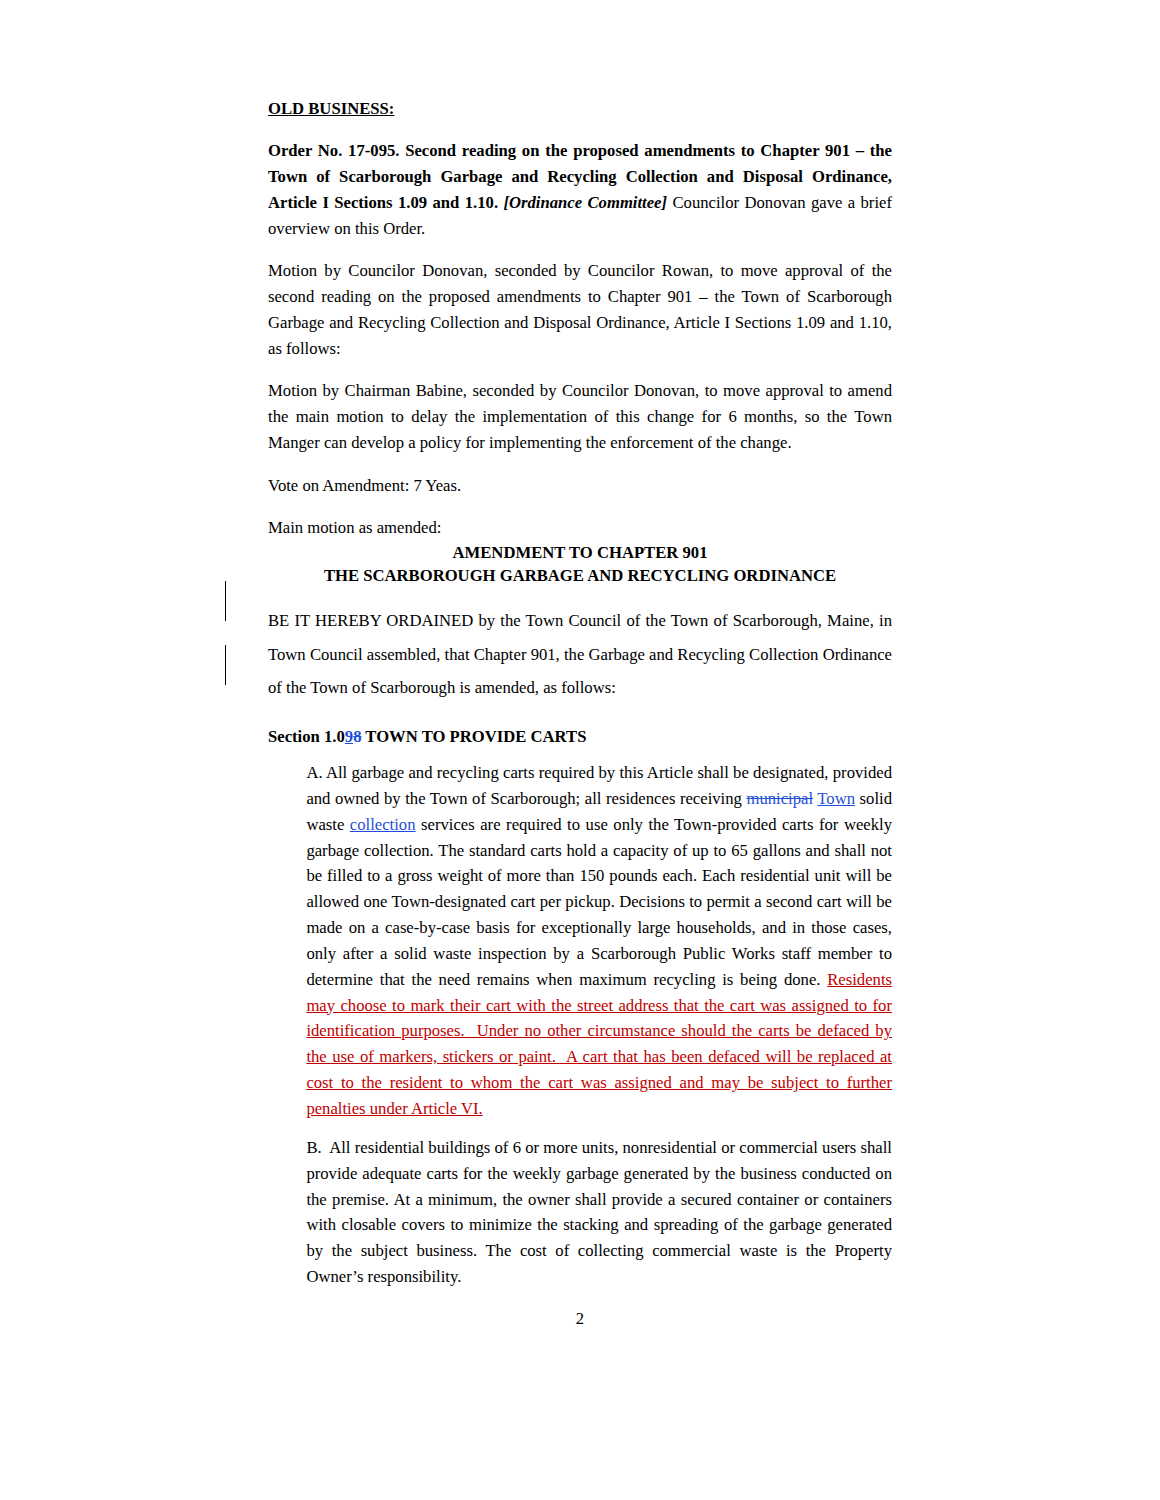OLD BUSINESS:
Order No. 17-095. Second reading on the proposed amendments to Chapter 901 – the Town of Scarborough Garbage and Recycling Collection and Disposal Ordinance, Article I Sections 1.09 and 1.10. [Ordinance Committee] Councilor Donovan gave a brief overview on this Order.
Motion by Councilor Donovan, seconded by Councilor Rowan, to move approval of the second reading on the proposed amendments to Chapter 901 – the Town of Scarborough Garbage and Recycling Collection and Disposal Ordinance, Article I Sections 1.09 and 1.10, as follows:
Motion by Chairman Babine, seconded by Councilor Donovan, to move approval to amend the main motion to delay the implementation of this change for 6 months, so the Town Manger can develop a policy for implementing the enforcement of the change.
Vote on Amendment: 7 Yeas.
Main motion as amended:
AMENDMENT TO CHAPTER 901
THE SCARBOROUGH GARBAGE AND RECYCLING ORDINANCE
BE IT HEREBY ORDAINED by the Town Council of the Town of Scarborough, Maine, in Town Council assembled, that Chapter 901, the Garbage and Recycling Collection Ordinance of the Town of Scarborough is amended, as follows:
Section 1.098 TOWN TO PROVIDE CARTS
A. All garbage and recycling carts required by this Article shall be designated, provided and owned by the Town of Scarborough; all residences receiving municipal Town solid waste collection services are required to use only the Town-provided carts for weekly garbage collection. The standard carts hold a capacity of up to 65 gallons and shall not be filled to a gross weight of more than 150 pounds each. Each residential unit will be allowed one Town-designated cart per pickup. Decisions to permit a second cart will be made on a case-by-case basis for exceptionally large households, and in those cases, only after a solid waste inspection by a Scarborough Public Works staff member to determine that the need remains when maximum recycling is being done. Residents may choose to mark their cart with the street address that the cart was assigned to for identification purposes. Under no other circumstance should the carts be defaced by the use of markers, stickers or paint. A cart that has been defaced will be replaced at cost to the resident to whom the cart was assigned and may be subject to further penalties under Article VI.
B. All residential buildings of 6 or more units, nonresidential or commercial users shall provide adequate carts for the weekly garbage generated by the business conducted on the premise. At a minimum, the owner shall provide a secured container or containers with closable covers to minimize the stacking and spreading of the garbage generated by the subject business. The cost of collecting commercial waste is the Property Owner’s responsibility.
2